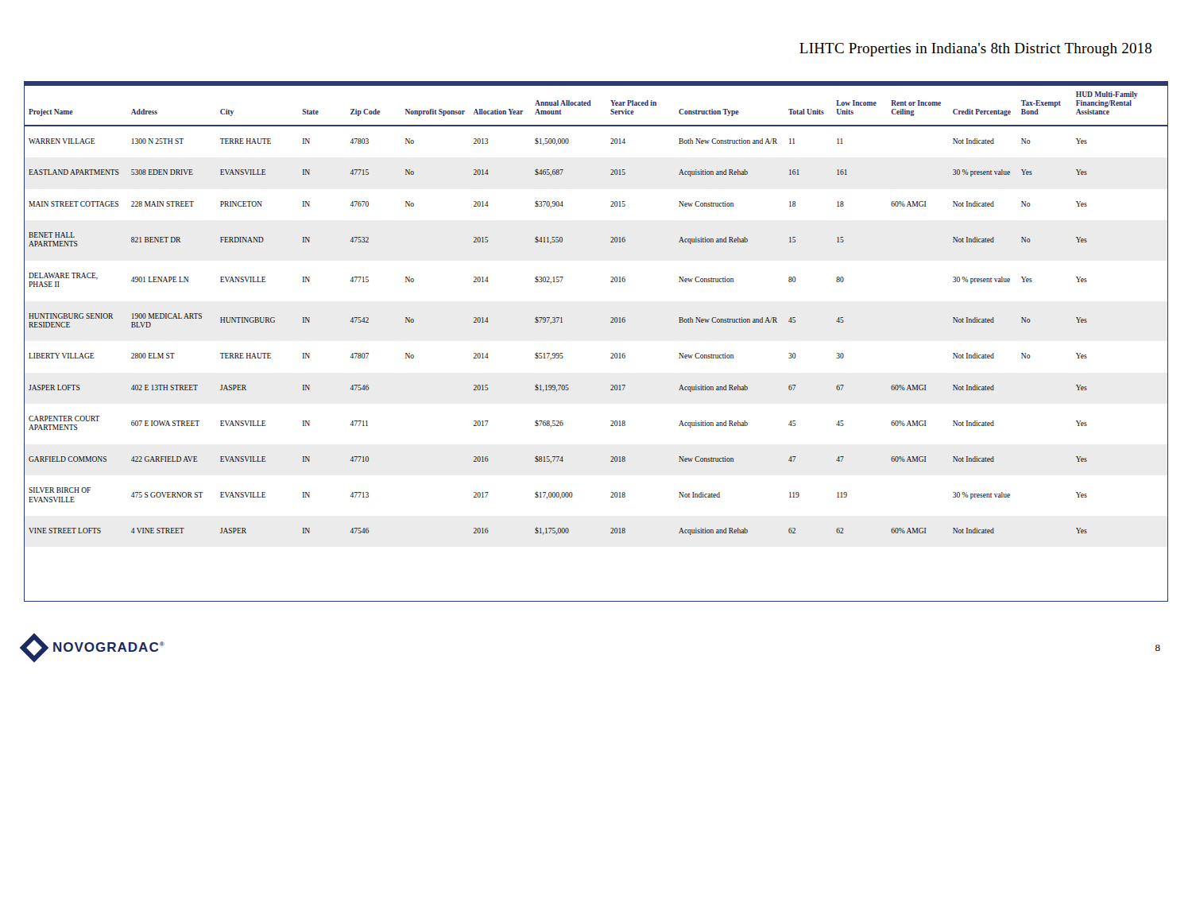LIHTC Properties in Indiana's 8th District Through 2018
| Project Name | Address | City | State | Zip Code | Nonprofit Sponsor | Allocation Year | Annual Allocated Amount | Year Placed in Service | Construction Type | Total Units | Low Income Units | Rent or Income Ceiling | Credit Percentage | Tax-Exempt Bond | HUD Multi-Family Financing/Rental Assistance |
| --- | --- | --- | --- | --- | --- | --- | --- | --- | --- | --- | --- | --- | --- | --- | --- |
| WARREN VILLAGE | 1300 N 25TH ST | TERRE HAUTE | IN | 47803 | No | 2013 | $1,500,000 | 2014 | Both New Construction and A/R | 11 | 11 | | Not Indicated | No | Yes |
| EASTLAND APARTMENTS | 5308 EDEN DRIVE | EVANSVILLE | IN | 47715 | No | 2014 | $465,687 | 2015 | Acquisition and Rehab | 161 | 161 | | 30 % present value | Yes | Yes |
| MAIN STREET COTTAGES | 228 MAIN STREET | PRINCETON | IN | 47670 | No | 2014 | $370,904 | 2015 | New Construction | 18 | 18 | 60% AMGI | Not Indicated | No | Yes |
| BENET HALL APARTMENTS | 821 BENET DR | FERDINAND | IN | 47532 | | 2015 | $411,550 | 2016 | Acquisition and Rehab | 15 | 15 | | Not Indicated | No | Yes |
| DELAWARE TRACE, PHASE II | 4901 LENAPE LN | EVANSVILLE | IN | 47715 | No | 2014 | $302,157 | 2016 | New Construction | 80 | 80 | | 30 % present value | Yes | Yes |
| HUNTINGBURG SENIOR RESIDENCE | 1900 MEDICAL ARTS BLVD | HUNTINGBURG | IN | 47542 | No | 2014 | $797,371 | 2016 | Both New Construction and A/R | 45 | 45 | | Not Indicated | No | Yes |
| LIBERTY VILLAGE | 2800 ELM ST | TERRE HAUTE | IN | 47807 | No | 2014 | $517,995 | 2016 | New Construction | 30 | 30 | | Not Indicated | No | Yes |
| JASPER LOFTS | 402 E 13TH STREET | JASPER | IN | 47546 | | 2015 | $1,199,705 | 2017 | Acquisition and Rehab | 67 | 67 | 60% AMGI | Not Indicated | | Yes |
| CARPENTER COURT APARTMENTS | 607 E IOWA STREET | EVANSVILLE | IN | 47711 | | 2017 | $768,526 | 2018 | Acquisition and Rehab | 45 | 45 | 60% AMGI | Not Indicated | | Yes |
| GARFIELD COMMONS | 422 GARFIELD AVE | EVANSVILLE | IN | 47710 | | 2016 | $815,774 | 2018 | New Construction | 47 | 47 | 60% AMGI | Not Indicated | | Yes |
| SILVER BIRCH OF EVANSVILLE | 475 S GOVERNOR ST | EVANSVILLE | IN | 47713 | | 2017 | $17,000,000 | 2018 | Not Indicated | 119 | 119 | | 30 % present value | | Yes |
| VINE STREET LOFTS | 4 VINE STREET | JASPER | IN | 47546 | | 2016 | $1,175,000 | 2018 | Acquisition and Rehab | 62 | 62 | 60% AMGI | Not Indicated | | Yes |
NOVOGRADAC®
8